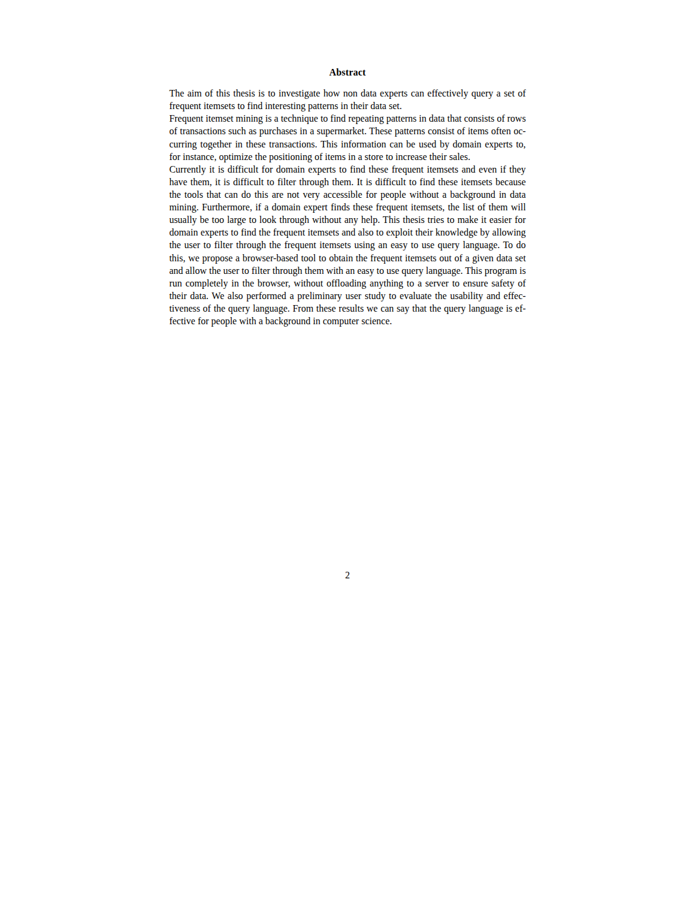Abstract
The aim of this thesis is to investigate how non data experts can effectively query a set of frequent itemsets to find interesting patterns in their data set.
Frequent itemset mining is a technique to find repeating patterns in data that consists of rows of transactions such as purchases in a supermarket. These patterns consist of items often occurring together in these transactions. This information can be used by domain experts to, for instance, optimize the positioning of items in a store to increase their sales.
Currently it is difficult for domain experts to find these frequent itemsets and even if they have them, it is difficult to filter through them. It is difficult to find these itemsets because the tools that can do this are not very accessible for people without a background in data mining. Furthermore, if a domain expert finds these frequent itemsets, the list of them will usually be too large to look through without any help. This thesis tries to make it easier for domain experts to find the frequent itemsets and also to exploit their knowledge by allowing the user to filter through the frequent itemsets using an easy to use query language. To do this, we propose a browser-based tool to obtain the frequent itemsets out of a given data set and allow the user to filter through them with an easy to use query language. This program is run completely in the browser, without offloading anything to a server to ensure safety of their data. We also performed a preliminary user study to evaluate the usability and effectiveness of the query language. From these results we can say that the query language is effective for people with a background in computer science.
2